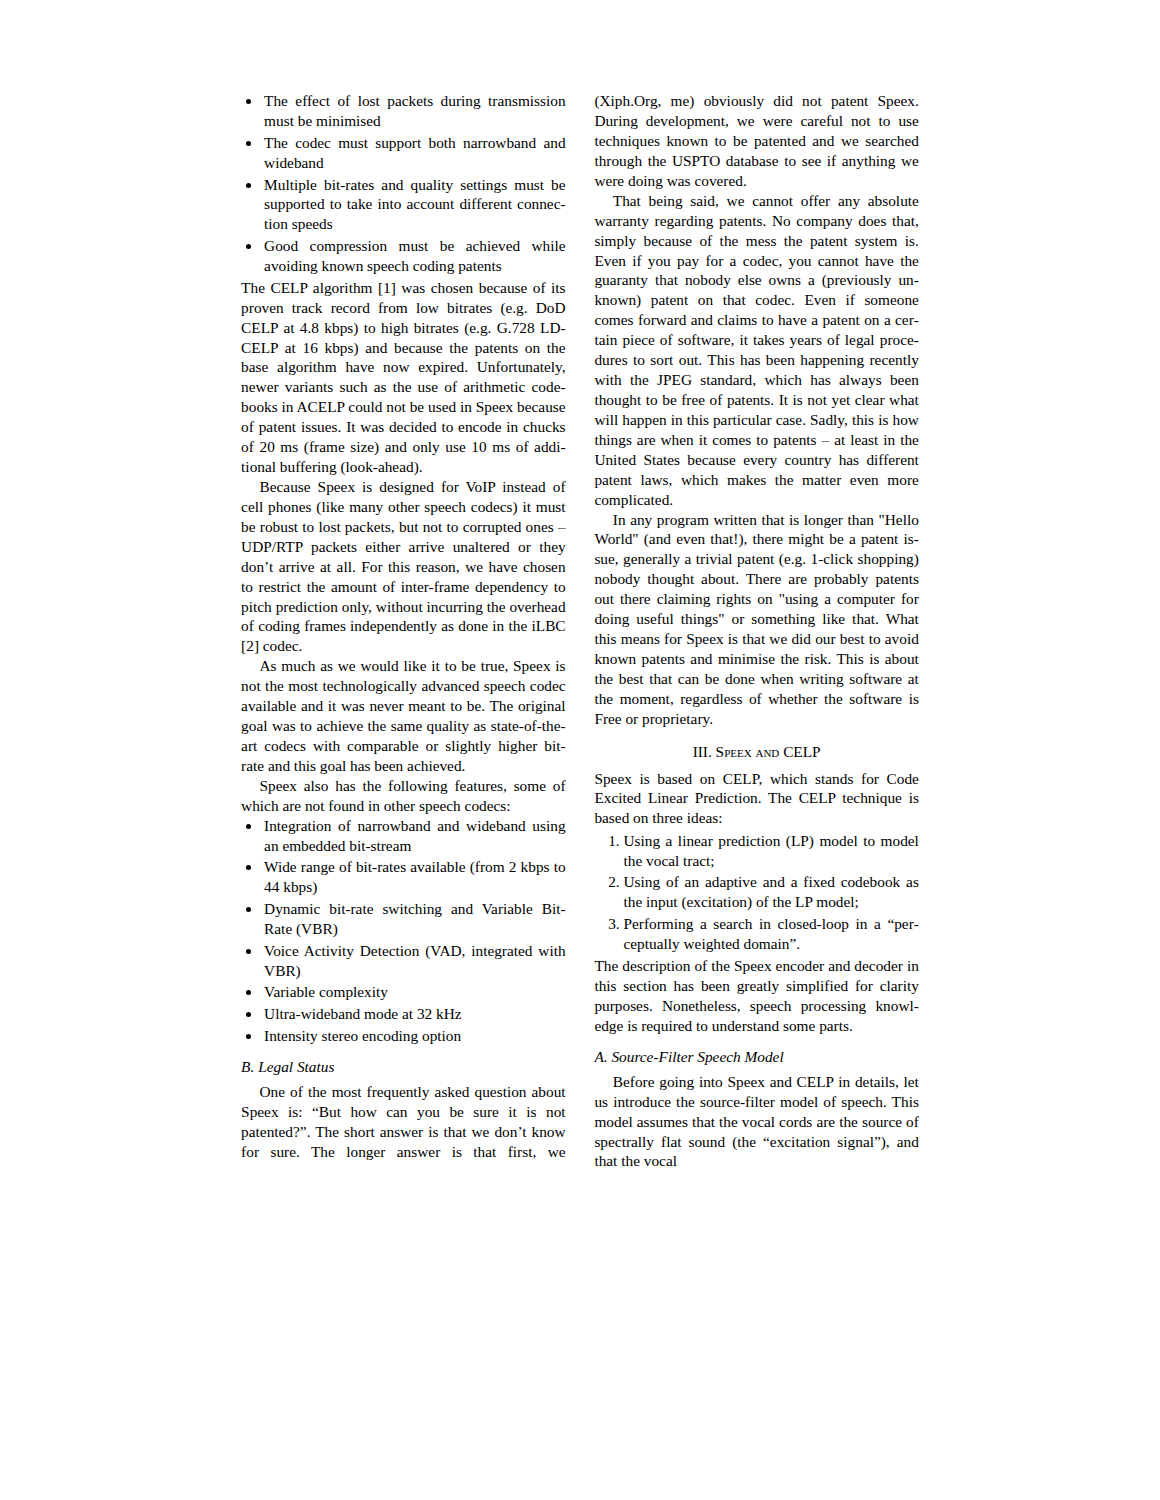The effect of lost packets during transmission must be minimised
The codec must support both narrowband and wideband
Multiple bit-rates and quality settings must be supported to take into account different connection speeds
Good compression must be achieved while avoiding known speech coding patents
The CELP algorithm [1] was chosen because of its proven track record from low bitrates (e.g. DoD CELP at 4.8 kbps) to high bitrates (e.g. G.728 LD-CELP at 16 kbps) and because the patents on the base algorithm have now expired. Unfortunately, newer variants such as the use of arithmetic codebooks in ACELP could not be used in Speex because of patent issues. It was decided to encode in chucks of 20 ms (frame size) and only use 10 ms of additional buffering (look-ahead).
Because Speex is designed for VoIP instead of cell phones (like many other speech codecs) it must be robust to lost packets, but not to corrupted ones – UDP/RTP packets either arrive unaltered or they don’t arrive at all. For this reason, we have chosen to restrict the amount of inter-frame dependency to pitch prediction only, without incurring the overhead of coding frames independently as done in the iLBC [2] codec.
As much as we would like it to be true, Speex is not the most technologically advanced speech codec available and it was never meant to be. The original goal was to achieve the same quality as state-of-the-art codecs with comparable or slightly higher bit-rate and this goal has been achieved.
Speex also has the following features, some of which are not found in other speech codecs:
Integration of narrowband and wideband using an embedded bit-stream
Wide range of bit-rates available (from 2 kbps to 44 kbps)
Dynamic bit-rate switching and Variable Bit-Rate (VBR)
Voice Activity Detection (VAD, integrated with VBR)
Variable complexity
Ultra-wideband mode at 32 kHz
Intensity stereo encoding option
B. Legal Status
One of the most frequently asked question about Speex is: “But how can you be sure it is not patented?”. The short answer is that we don’t know for sure. The longer answer is that first, we (Xiph.Org, me) obviously did not patent Speex. During development, we were careful not to use techniques known to be patented and we searched through the USPTO database to see if anything we were doing was covered.
That being said, we cannot offer any absolute warranty regarding patents. No company does that, simply because of the mess the patent system is. Even if you pay for a codec, you cannot have the guaranty that nobody else owns a (previously unknown) patent on that codec. Even if someone comes forward and claims to have a patent on a certain piece of software, it takes years of legal procedures to sort out. This has been happening recently with the JPEG standard, which has always been thought to be free of patents. It is not yet clear what will happen in this particular case. Sadly, this is how things are when it comes to patents – at least in the United States because every country has different patent laws, which makes the matter even more complicated.
In any program written that is longer than "Hello World" (and even that!), there might be a patent issue, generally a trivial patent (e.g. 1-click shopping) nobody thought about. There are probably patents out there claiming rights on "using a computer for doing useful things" or something like that. What this means for Speex is that we did our best to avoid known patents and minimise the risk. This is about the best that can be done when writing software at the moment, regardless of whether the software is Free or proprietary.
III. Speex and CELP
Speex is based on CELP, which stands for Code Excited Linear Prediction. The CELP technique is based on three ideas:
Using a linear prediction (LP) model to model the vocal tract;
Using of an adaptive and a fixed codebook as the input (excitation) of the LP model;
Performing a search in closed-loop in a “perceptually weighted domain”.
The description of the Speex encoder and decoder in this section has been greatly simplified for clarity purposes. Nonetheless, speech processing knowledge is required to understand some parts.
A. Source-Filter Speech Model
Before going into Speex and CELP in details, let us introduce the source-filter model of speech. This model assumes that the vocal cords are the source of spectrally flat sound (the “excitation signal”), and that the vocal